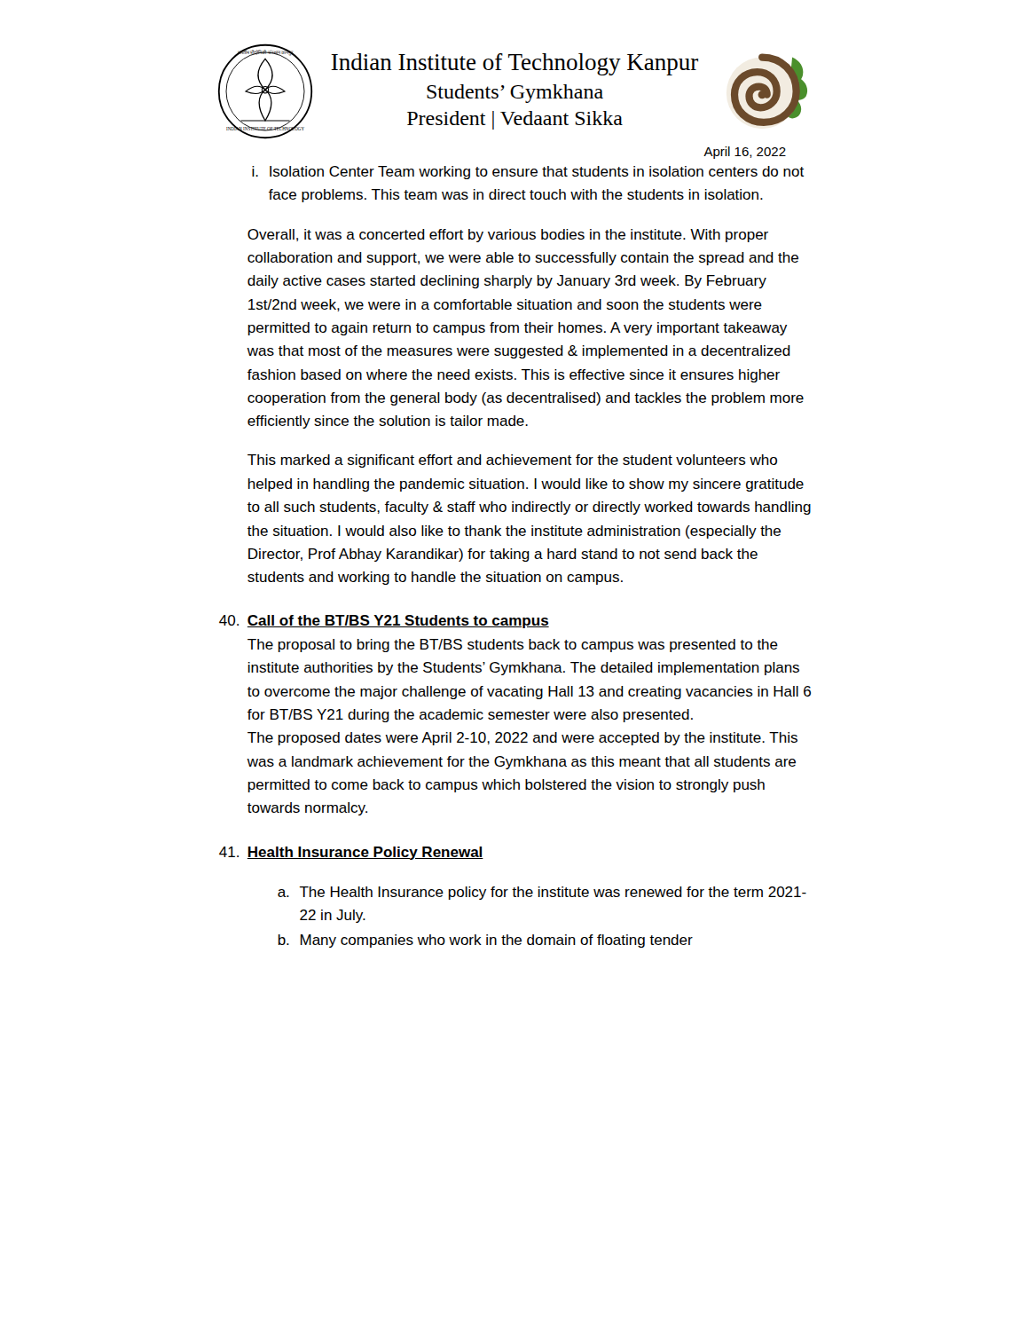भारतीय प्रौद्योगिकी संस्थान कानपुर INDIAN INSTITUTE OF TECHNOLOGY
Indian Institute of Technology Kanpur
Students’ Gymkhana
President | Vedaant Sikka
April 16, 2022
Isolation Center Team working to ensure that students in isolation centers do not face problems. This team was in direct touch with the students in isolation.
Overall, it was a concerted effort by various bodies in the institute. With proper collaboration and support, we were able to successfully contain the spread and the daily active cases started declining sharply by January 3rd week. By February 1st/2nd week, we were in a comfortable situation and soon the students were permitted to again return to campus from their homes. A very important takeaway was that most of the measures were suggested & implemented in a decentralized fashion based on where the need exists. This is effective since it ensures higher cooperation from the general body (as decentralised) and tackles the problem more efficiently since the solution is tailor made.
This marked a significant effort and achievement for the student volunteers who helped in handling the pandemic situation. I would like to show my sincere gratitude to all such students, faculty & staff who indirectly or directly worked towards handling the situation. I would also like to thank the institute administration (especially the Director, Prof Abhay Karandikar) for taking a hard stand to not send back the students and working to handle the situation on campus.
Call of the BT/BS Y21 Students to campus
The proposal to bring the BT/BS students back to campus was presented to the institute authorities by the Students’ Gymkhana. The detailed implementation plans to overcome the major challenge of vacating Hall 13 and creating vacancies in Hall 6 for BT/BS Y21 during the academic semester were also presented.
The proposed dates were April 2-10, 2022 and were accepted by the institute. This was a landmark achievement for the Gymkhana as this meant that all students are permitted to come back to campus which bolstered the vision to strongly push towards normalcy.
Health Insurance Policy Renewal
The Health Insurance policy for the institute was renewed for the term 2021-22 in July.
Many companies who work in the domain of floating tender